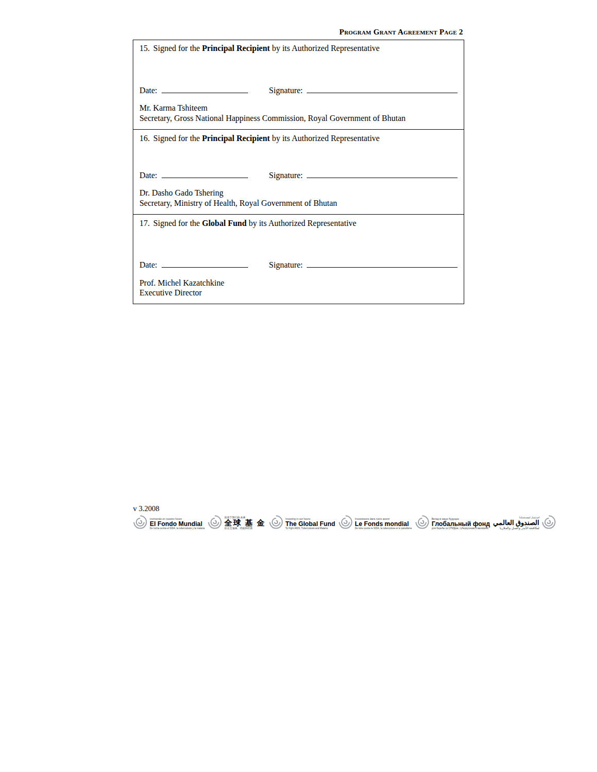Program Grant Agreement Page 2
| 15. Signed for the Principal Recipient by its Authorized Representative Date: Signature: Mr. Karma Tshiteem Secretary, Gross National Happiness Commission, Royal Government of Bhutan |
| 16. Signed for the Principal Recipient by its Authorized Representative Date: Signature: Dr. Dasho Gado Tshering Secretary, Ministry of Health, Royal Government of Bhutan |
| 17. Signed for the Global Fund by its Authorized Representative Date: Signature: Prof. Michel Kazatchkine Executive Director |
v 3.2008
invirtiendo en nuestro futuro El Fondo Mundial De lucha contra el SIDA, la tuberculosis y la malaria
投资于我们的未来 全球 基 金 抗击艾滋病、结核和疟疾
Investing in our future The Global Fund To Fight AIDS, Tuberculosis and Malaria
Investissons dans notre avenir Le Fonds mondial De lutte contre le SIDA, la tuberculose et le paludisme
Вклад в наше будущее Глобальный фонд для борьбы со СПИДом, туберкулезом и малярией
استثمار لمستقبلنا الصندوق العالمي لمكافحة الأيدز والسل والملاريا